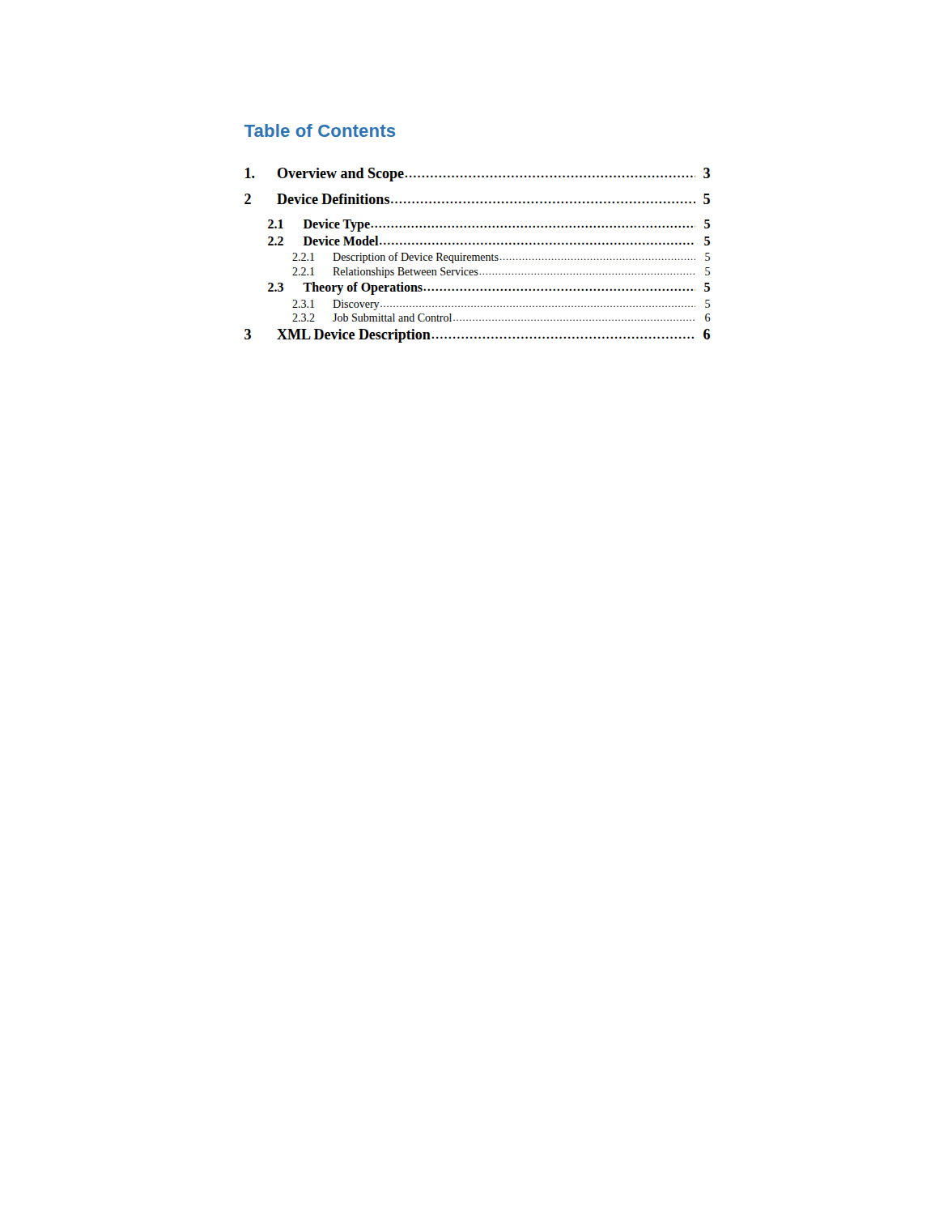Table of Contents
1. Overview and Scope ................................................................................................................. 3
2 Device Definitions .................................................................................................... 5
2.1 Device Type ............................................................................................................. 5
2.2 Device Model ........................................................................................................... 5
2.2.1 Description of Device Requirements ......................................................................................................... 5
2.2.1 Relationships Between Services ................................................................................................. 5
2.3 Theory of Operations ............................................................................................. 5
2.3.1 Discovery ................................................................................................................................. 5
2.3.2 Job Submittal and Control ......................................................................................................... 6
3 XML Device Description ......................................................................................... 6